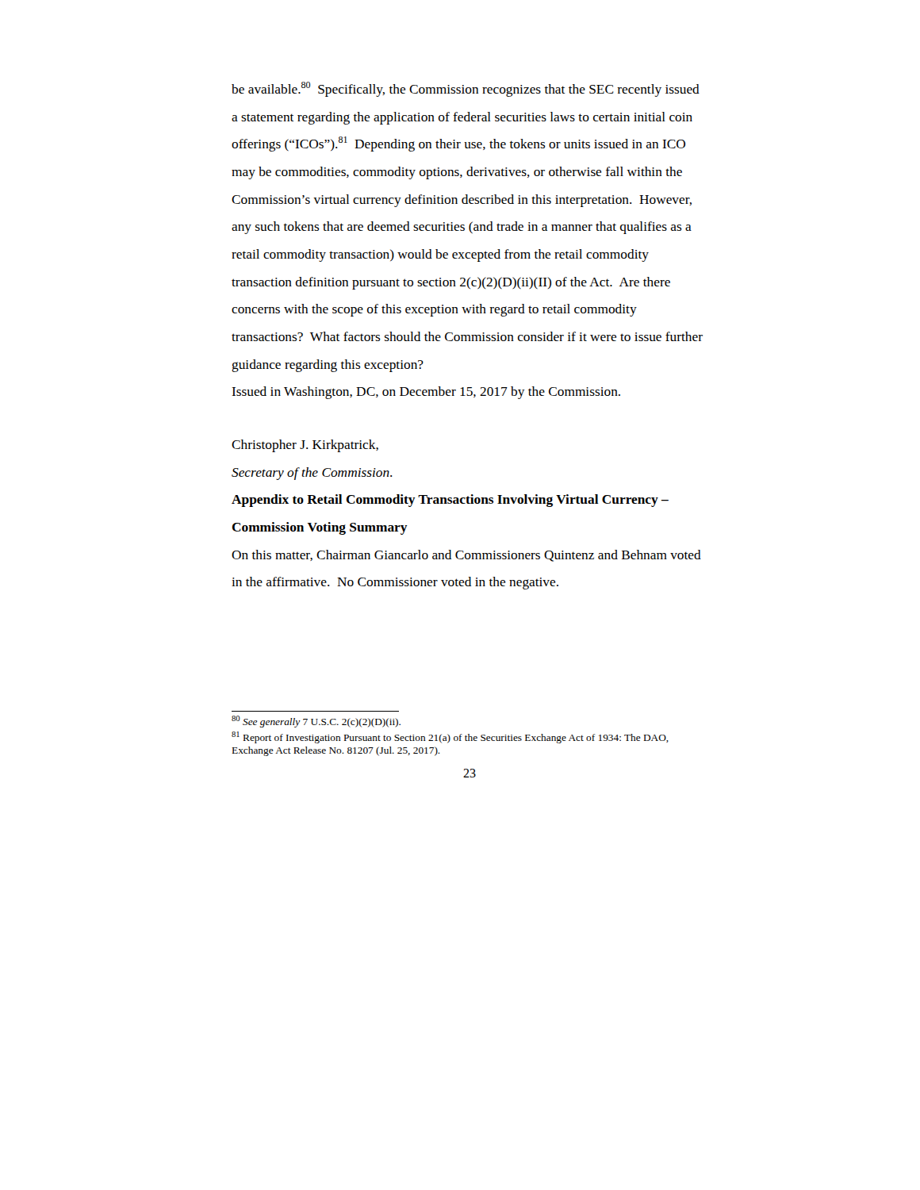be available.80 Specifically, the Commission recognizes that the SEC recently issued a statement regarding the application of federal securities laws to certain initial coin offerings (“ICOs”).81 Depending on their use, the tokens or units issued in an ICO may be commodities, commodity options, derivatives, or otherwise fall within the Commission’s virtual currency definition described in this interpretation. However, any such tokens that are deemed securities (and trade in a manner that qualifies as a retail commodity transaction) would be excepted from the retail commodity transaction definition pursuant to section 2(c)(2)(D)(ii)(II) of the Act. Are there concerns with the scope of this exception with regard to retail commodity transactions? What factors should the Commission consider if it were to issue further guidance regarding this exception?
Issued in Washington, DC, on December 15, 2017 by the Commission.
Christopher J. Kirkpatrick,
Secretary of the Commission.
Appendix to Retail Commodity Transactions Involving Virtual Currency –
Commission Voting Summary
On this matter, Chairman Giancarlo and Commissioners Quintenz and Behnam voted in the affirmative. No Commissioner voted in the negative.
80 See generally 7 U.S.C. 2(c)(2)(D)(ii).
81 Report of Investigation Pursuant to Section 21(a) of the Securities Exchange Act of 1934: The DAO, Exchange Act Release No. 81207 (Jul. 25, 2017).
23